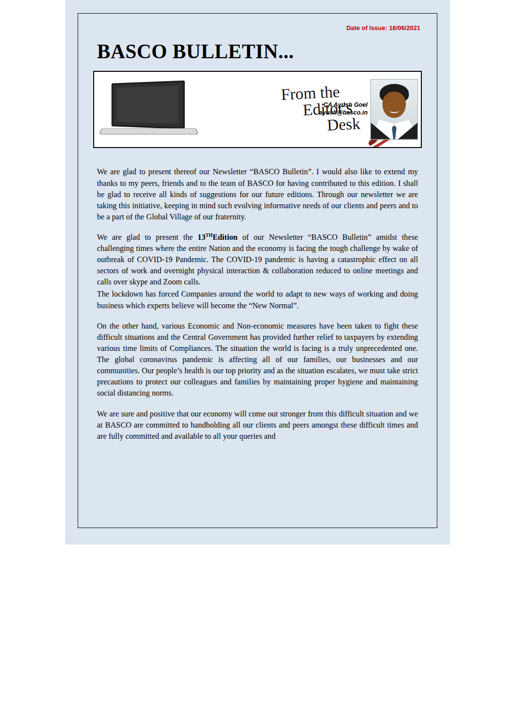Date of Issue: 16/06/2021
BASCO BULLETIN...
From the Editor's Desk
CA Ayush Goel
ayush@basco.in
We are glad to present thereof our Newsletter “BASCO Bulletin”. I would also like to extend my thanks to my peers, friends and to the team of BASCO for having contributed to this edition. I shall be glad to receive all kinds of suggestions for our future editions. Through our newsletter we are taking this initiative, keeping in mind such evolving informative needs of our clients and peers and to be a part of the Global Village of our fraternity.
We are glad to present the 13THEdition of our Newsletter “BASCO Bulletin” amidst these challenging times where the entire Nation and the economy is facing the tough challenge by wake of outbreak of COVID-19 Pandemic. The COVID-19 pandemic is having a catastrophic effect on all sectors of work and overnight physical interaction & collaboration reduced to online meetings and calls over skype and Zoom calls.
The lockdown has forced Companies around the world to adapt to new ways of working and doing business which experts believe will become the “New Normal”.
On the other hand, various Economic and Non-economic measures have been taken to fight these difficult situations and the Central Government has provided further relief to taxpayers by extending various time limits of Compliances. The situation the world is facing is a truly unprecedented one. The global coronavirus pandemic is affecting all of our families, our businesses and our communities. Our people’s health is our top priority and as the situation escalates, we must take strict precautions to protect our colleagues and families by maintaining proper hygiene and maintaining social distancing norms.
We are sure and positive that our economy will come out stronger from this difficult situation and we at BASCO are committed to handholding all our clients and peers amongst these difficult times and are fully committed and available to all your queries and